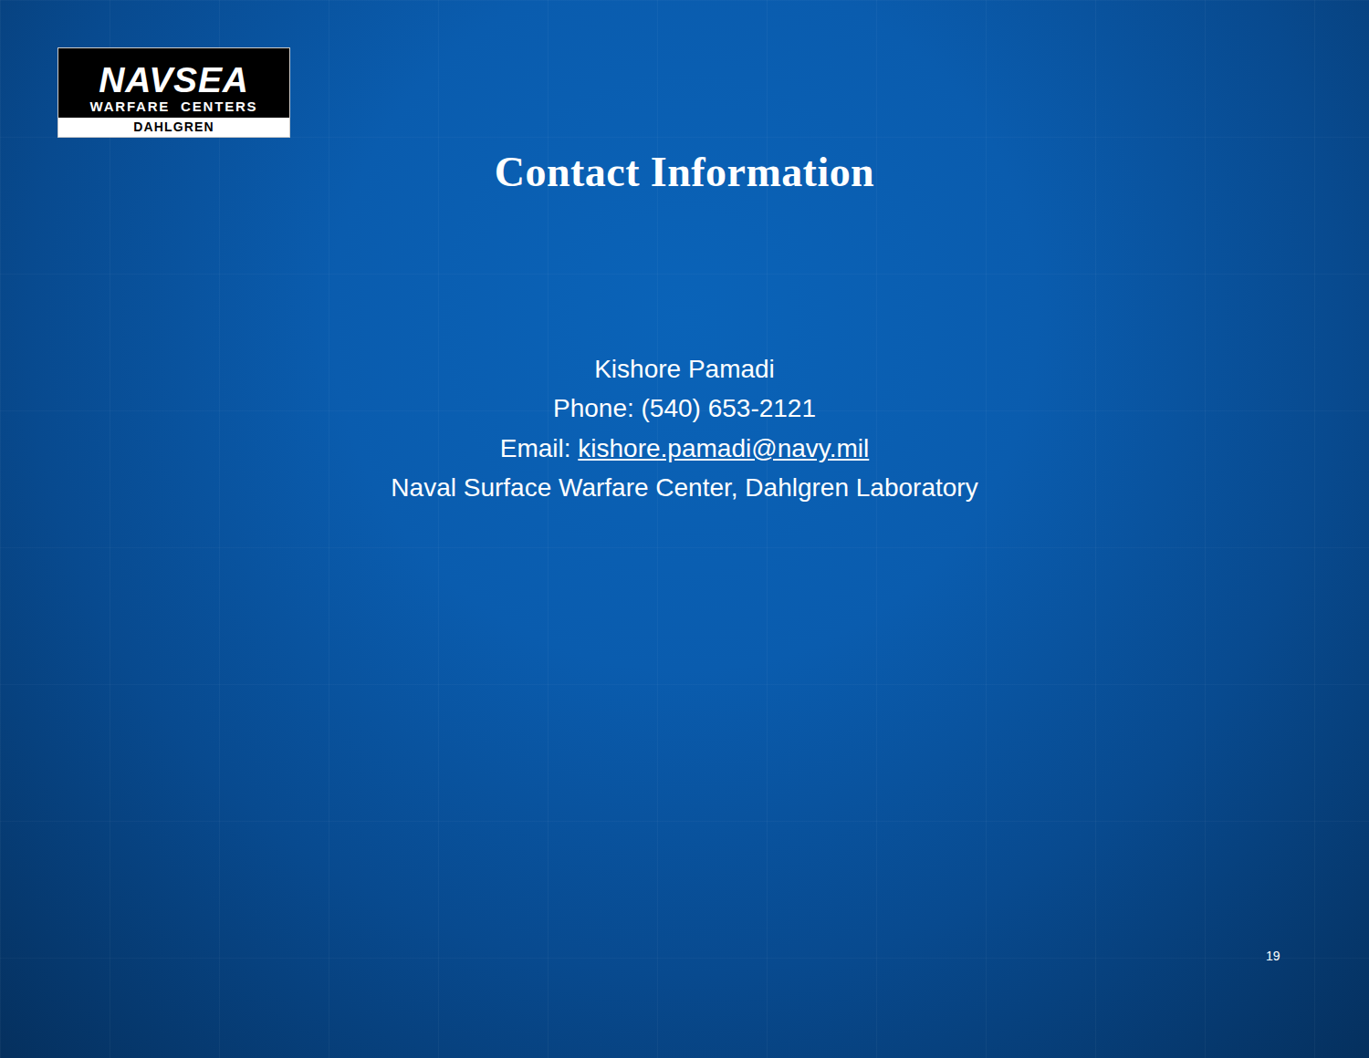NAVSEA
WARFARE CENTERS
DAHLGREN
Contact Information
Kishore Pamadi
Phone: (540) 653-2121
Email: kishore.pamadi@navy.mil
Naval Surface Warfare Center, Dahlgren Laboratory
19